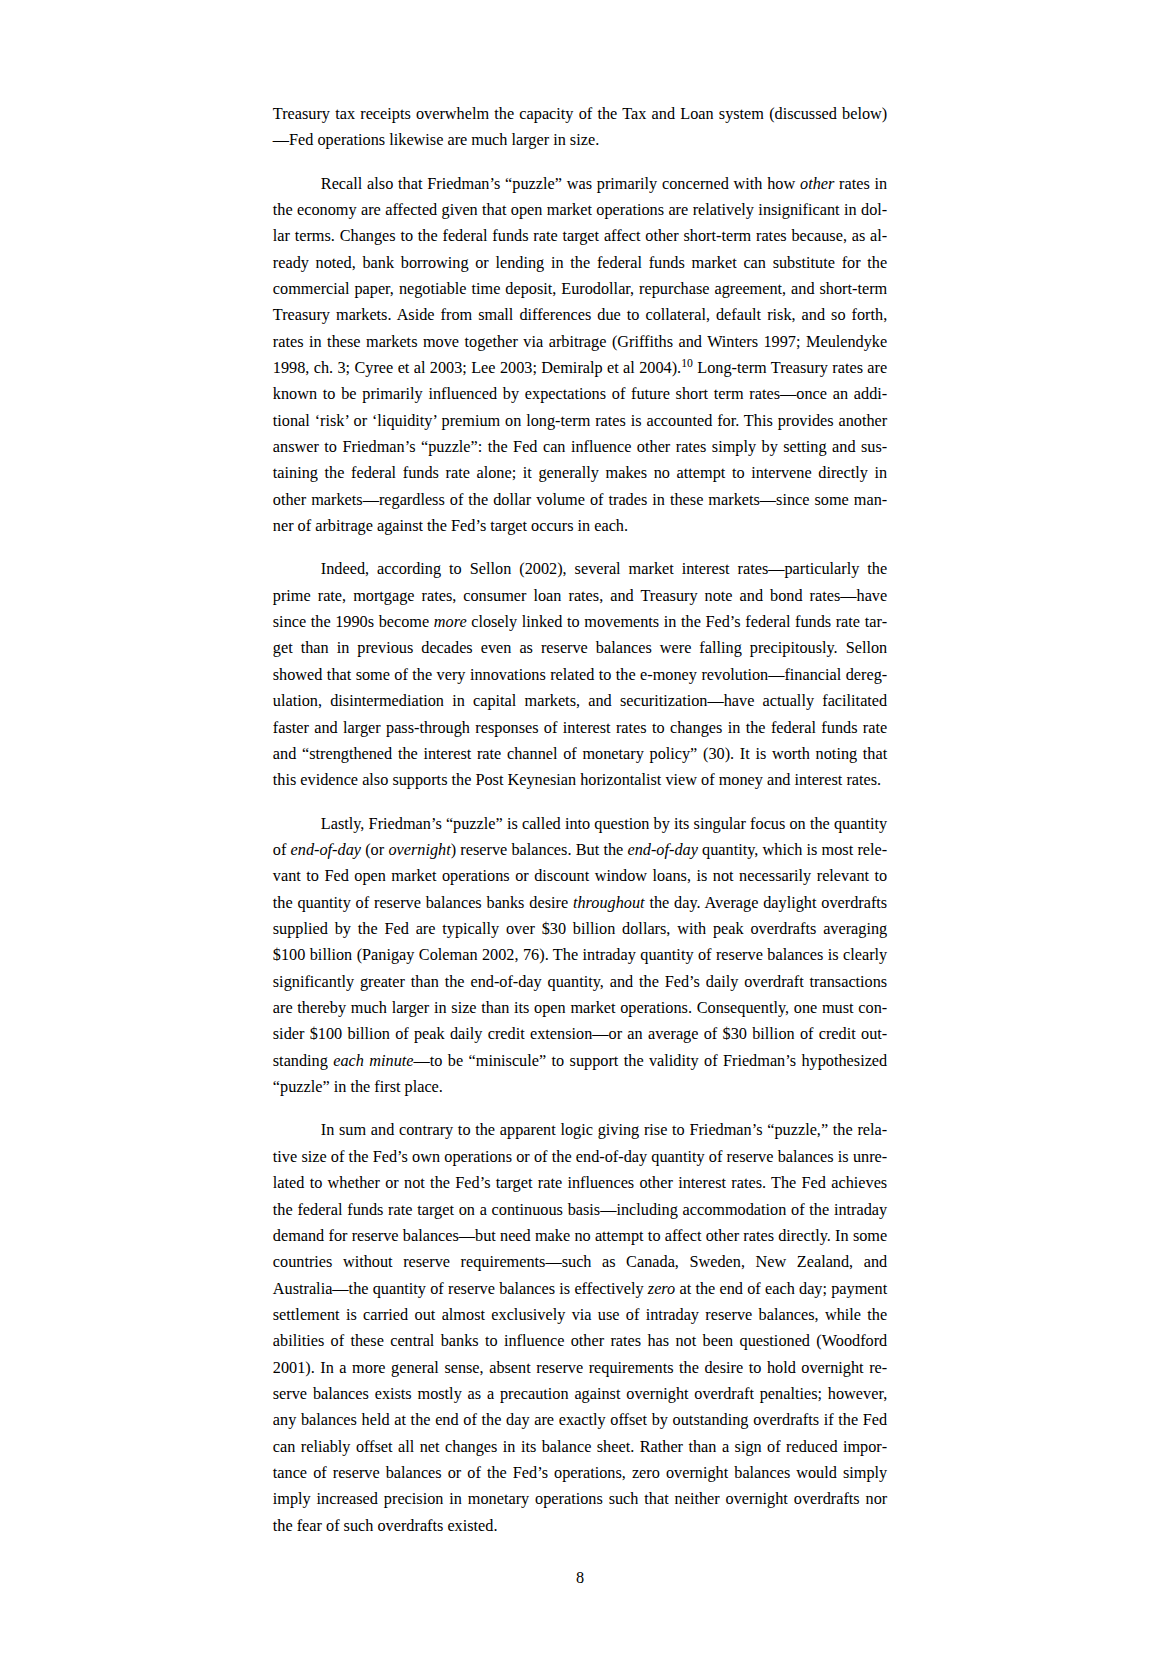Treasury tax receipts overwhelm the capacity of the Tax and Loan system (discussed below)—Fed operations likewise are much larger in size.
Recall also that Friedman’s “puzzle” was primarily concerned with how other rates in the economy are affected given that open market operations are relatively insignificant in dollar terms. Changes to the federal funds rate target affect other short-term rates because, as already noted, bank borrowing or lending in the federal funds market can substitute for the commercial paper, negotiable time deposit, Eurodollar, repurchase agreement, and short-term Treasury markets. Aside from small differences due to collateral, default risk, and so forth, rates in these markets move together via arbitrage (Griffiths and Winters 1997; Meulendyke 1998, ch. 3; Cyree et al 2003; Lee 2003; Demiralp et al 2004).10 Long-term Treasury rates are known to be primarily influenced by expectations of future short term rates—once an additional ‘risk’ or ‘liquidity’ premium on long-term rates is accounted for. This provides another answer to Friedman’s “puzzle”: the Fed can influence other rates simply by setting and sustaining the federal funds rate alone; it generally makes no attempt to intervene directly in other markets—regardless of the dollar volume of trades in these markets—since some manner of arbitrage against the Fed’s target occurs in each.
Indeed, according to Sellon (2002), several market interest rates—particularly the prime rate, mortgage rates, consumer loan rates, and Treasury note and bond rates—have since the 1990s become more closely linked to movements in the Fed’s federal funds rate target than in previous decades even as reserve balances were falling precipitously. Sellon showed that some of the very innovations related to the e-money revolution—financial deregulation, disintermediation in capital markets, and securitization—have actually facilitated faster and larger pass-through responses of interest rates to changes in the federal funds rate and “strengthened the interest rate channel of monetary policy” (30). It is worth noting that this evidence also supports the Post Keynesian horizontalist view of money and interest rates.
Lastly, Friedman’s “puzzle” is called into question by its singular focus on the quantity of end-of-day (or overnight) reserve balances. But the end-of-day quantity, which is most relevant to Fed open market operations or discount window loans, is not necessarily relevant to the quantity of reserve balances banks desire throughout the day. Average daylight overdrafts supplied by the Fed are typically over $30 billion dollars, with peak overdrafts averaging $100 billion (Panigay Coleman 2002, 76). The intraday quantity of reserve balances is clearly significantly greater than the end-of-day quantity, and the Fed’s daily overdraft transactions are thereby much larger in size than its open market operations. Consequently, one must consider $100 billion of peak daily credit extension—or an average of $30 billion of credit outstanding each minute—to be “miniscule” to support the validity of Friedman’s hypothesized “puzzle” in the first place.
In sum and contrary to the apparent logic giving rise to Friedman’s “puzzle,” the relative size of the Fed’s own operations or of the end-of-day quantity of reserve balances is unrelated to whether or not the Fed’s target rate influences other interest rates. The Fed achieves the federal funds rate target on a continuous basis—including accommodation of the intraday demand for reserve balances—but need make no attempt to affect other rates directly. In some countries without reserve requirements—such as Canada, Sweden, New Zealand, and Australia—the quantity of reserve balances is effectively zero at the end of each day; payment settlement is carried out almost exclusively via use of intraday reserve balances, while the abilities of these central banks to influence other rates has not been questioned (Woodford 2001). In a more general sense, absent reserve requirements the desire to hold overnight reserve balances exists mostly as a precaution against overnight overdraft penalties; however, any balances held at the end of the day are exactly offset by outstanding overdrafts if the Fed can reliably offset all net changes in its balance sheet. Rather than a sign of reduced importance of reserve balances or of the Fed’s operations, zero overnight balances would simply imply increased precision in monetary operations such that neither overnight overdrafts nor the fear of such overdrafts existed.
8